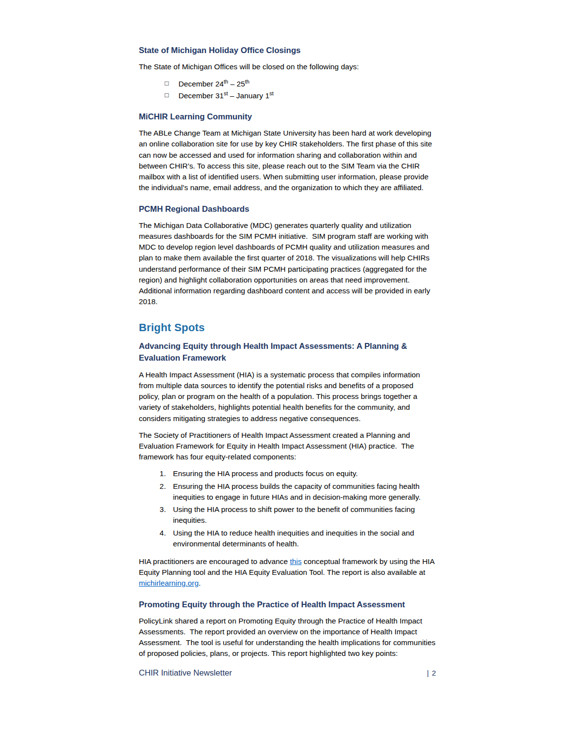State of Michigan Holiday Office Closings
The State of Michigan Offices will be closed on the following days:
December 24th – 25th
December 31st – January 1st
MiCHIR Learning Community
The ABLe Change Team at Michigan State University has been hard at work developing an online collaboration site for use by key CHIR stakeholders. The first phase of this site can now be accessed and used for information sharing and collaboration within and between CHIR’s. To access this site, please reach out to the SIM Team via the CHIR mailbox with a list of identified users. When submitting user information, please provide the individual’s name, email address, and the organization to which they are affiliated.
PCMH Regional Dashboards
The Michigan Data Collaborative (MDC) generates quarterly quality and utilization measures dashboards for the SIM PCMH initiative. SIM program staff are working with MDC to develop region level dashboards of PCMH quality and utilization measures and plan to make them available the first quarter of 2018. The visualizations will help CHIRs understand performance of their SIM PCMH participating practices (aggregated for the region) and highlight collaboration opportunities on areas that need improvement. Additional information regarding dashboard content and access will be provided in early 2018.
Bright Spots
Advancing Equity through Health Impact Assessments: A Planning & Evaluation Framework
A Health Impact Assessment (HIA) is a systematic process that compiles information from multiple data sources to identify the potential risks and benefits of a proposed policy, plan or program on the health of a population. This process brings together a variety of stakeholders, highlights potential health benefits for the community, and considers mitigating strategies to address negative consequences.
The Society of Practitioners of Health Impact Assessment created a Planning and Evaluation Framework for Equity in Health Impact Assessment (HIA) practice. The framework has four equity-related components:
Ensuring the HIA process and products focus on equity.
Ensuring the HIA process builds the capacity of communities facing health inequities to engage in future HIAs and in decision-making more generally.
Using the HIA process to shift power to the benefit of communities facing inequities.
Using the HIA to reduce health inequities and inequities in the social and environmental determinants of health.
HIA practitioners are encouraged to advance this conceptual framework by using the HIA Equity Planning tool and the HIA Equity Evaluation Tool. The report is also available at michirlearning.org.
Promoting Equity through the Practice of Health Impact Assessment
PolicyLink shared a report on Promoting Equity through the Practice of Health Impact Assessments. The report provided an overview on the importance of Health Impact Assessment. The tool is useful for understanding the health implications for communities of proposed policies, plans, or projects. This report highlighted two key points:
CHIR Initiative Newsletter |2